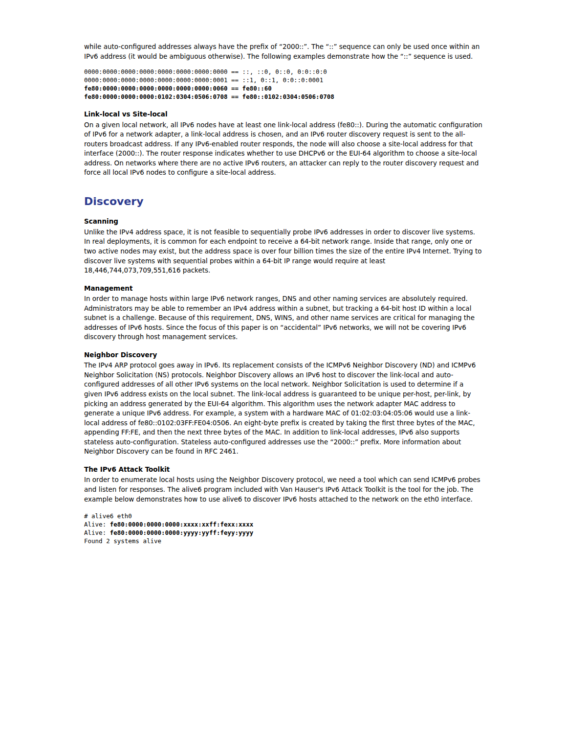while auto-configured addresses always have the prefix of “2000::”. The “::” sequence can only be used once within an IPv6 address (it would be ambiguous otherwise). The following examples demonstrate how the “::” sequence is used.
0000:0000:0000:0000:0000:0000:0000:0000 == ::, ::0, 0::0, 0:0::0:0
0000:0000:0000:0000:0000:0000:0000:0001 == ::1, 0::1, 0:0::0:0001
fe80:0000:0000:0000:0000:0000:0000:0060 == fe80::60
fe80:0000:0000:0000:0102:0304:0506:0708 == fe80::0102:0304:0506:0708
Link-local vs Site-local
On a given local network, all IPv6 nodes have at least one link-local address (fe80::). During the automatic configuration of IPv6 for a network adapter, a link-local address is chosen, and an IPv6 router discovery request is sent to the all-routers broadcast address. If any IPv6-enabled router responds, the node will also choose a site-local address for that interface (2000::). The router response indicates whether to use DHCPv6 or the EUI-64 algorithm to choose a site-local address. On networks where there are no active IPv6 routers, an attacker can reply to the router discovery request and force all local IPv6 nodes to configure a site-local address.
Discovery
Scanning
Unlike the IPv4 address space, it is not feasible to sequentially probe IPv6 addresses in order to discover live systems. In real deployments, it is common for each endpoint to receive a 64-bit network range. Inside that range, only one or two active nodes may exist, but the address space is over four billion times the size of the entire IPv4 Internet. Trying to discover live systems with sequential probes within a 64-bit IP range would require at least 18,446,744,073,709,551,616 packets.
Management
In order to manage hosts within large IPv6 network ranges, DNS and other naming services are absolutely required. Administrators may be able to remember an IPv4 address within a subnet, but tracking a 64-bit host ID within a local subnet is a challenge. Because of this requirement, DNS, WINS, and other name services are critical for managing the addresses of IPv6 hosts. Since the focus of this paper is on “accidental” IPv6 networks, we will not be covering IPv6 discovery through host management services.
Neighbor Discovery
The IPv4 ARP protocol goes away in IPv6. Its replacement consists of the ICMPv6 Neighbor Discovery (ND) and ICMPv6 Neighbor Solicitation (NS) protocols. Neighbor Discovery allows an IPv6 host to discover the link-local and auto-configured addresses of all other IPv6 systems on the local network. Neighbor Solicitation is used to determine if a given IPv6 address exists on the local subnet. The link-local address is guaranteed to be unique per-host, per-link, by picking an address generated by the EUI-64 algorithm. This algorithm uses the network adapter MAC address to generate a unique IPv6 address. For example, a system with a hardware MAC of 01:02:03:04:05:06 would use a link-local address of fe80::0102:03FF:FE04:0506. An eight-byte prefix is created by taking the first three bytes of the MAC, appending FF:FE, and then the next three bytes of the MAC. In addition to link-local addresses, IPv6 also supports stateless auto-configuration. Stateless auto-configured addresses use the “2000::” prefix. More information about Neighbor Discovery can be found in RFC 2461.
The IPv6 Attack Toolkit
In order to enumerate local hosts using the Neighbor Discovery protocol, we need a tool which can send ICMPv6 probes and listen for responses. The alive6 program included with Van Hauser's IPv6 Attack Toolkit is the tool for the job. The example below demonstrates how to use alive6 to discover IPv6 hosts attached to the network on the eth0 interface.
# alive6 eth0
Alive: fe80:0000:0000:0000:xxxx:xxff:fexx:xxxx
Alive: fe80:0000:0000:0000:yyyy:yyff:feyy:yyyy
Found 2 systems alive